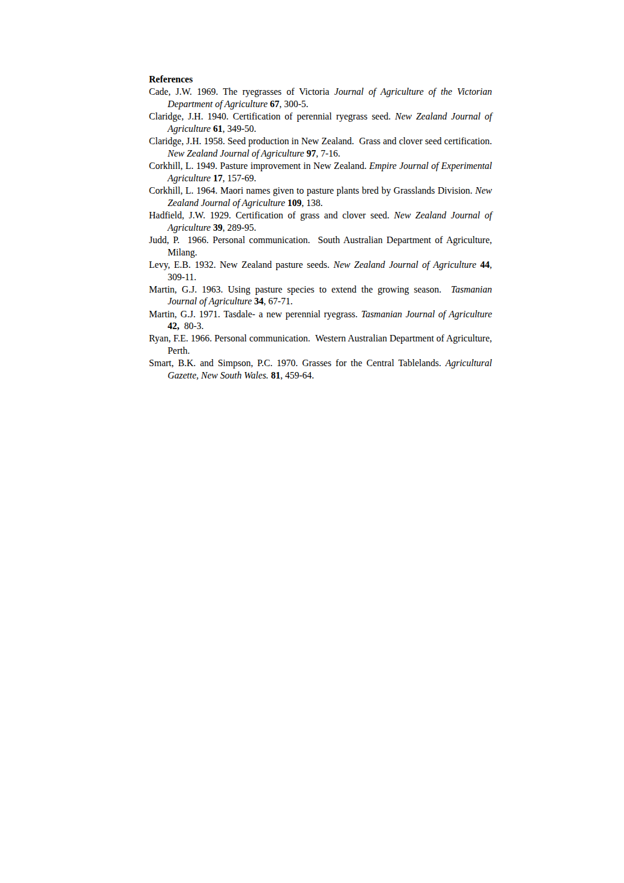References
Cade, J.W. 1969. The ryegrasses of Victoria Journal of Agriculture of the Victorian Department of Agriculture 67, 300-5.
Claridge, J.H. 1940. Certification of perennial ryegrass seed. New Zealand Journal of Agriculture 61, 349-50.
Claridge, J.H. 1958. Seed production in New Zealand. Grass and clover seed certification. New Zealand Journal of Agriculture 97, 7-16.
Corkhill, L. 1949. Pasture improvement in New Zealand. Empire Journal of Experimental Agriculture 17, 157-69.
Corkhill, L. 1964. Maori names given to pasture plants bred by Grasslands Division. New Zealand Journal of Agriculture 109, 138.
Hadfield, J.W. 1929. Certification of grass and clover seed. New Zealand Journal of Agriculture 39, 289-95.
Judd, P. 1966. Personal communication. South Australian Department of Agriculture, Milang.
Levy, E.B. 1932. New Zealand pasture seeds. New Zealand Journal of Agriculture 44, 309-11.
Martin, G.J. 1963. Using pasture species to extend the growing season. Tasmanian Journal of Agriculture 34, 67-71.
Martin, G.J. 1971. Tasdale- a new perennial ryegrass. Tasmanian Journal of Agriculture 42, 80-3.
Ryan, F.E. 1966. Personal communication. Western Australian Department of Agriculture, Perth.
Smart, B.K. and Simpson, P.C. 1970. Grasses for the Central Tablelands. Agricultural Gazette, New South Wales. 81, 459-64.